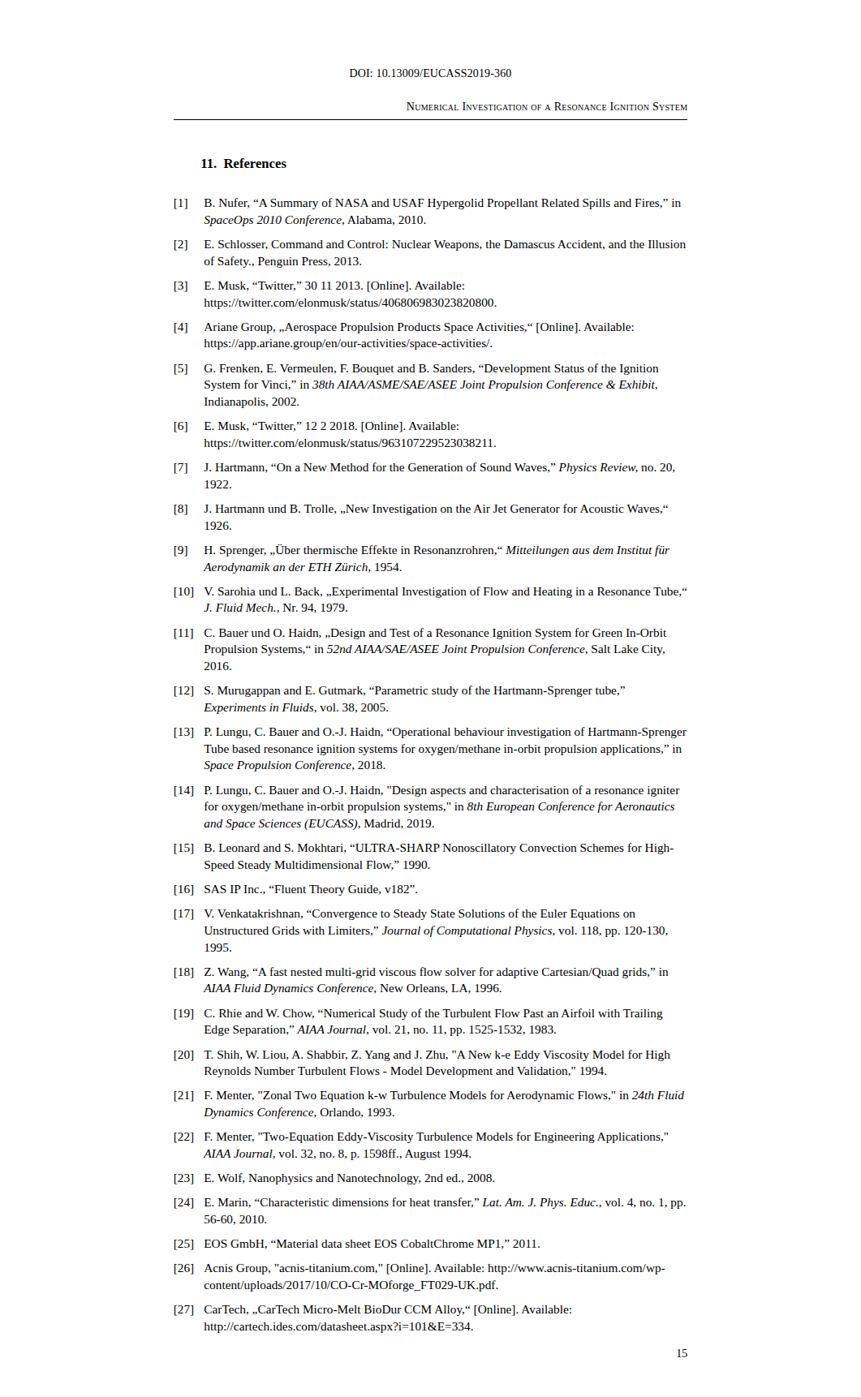DOI: 10.13009/EUCASS2019-360
Numerical Investigation of a Resonance Ignition System
11. References
[1] B. Nufer, “A Summary of NASA and USAF Hypergolid Propellant Related Spills and Fires,” in SpaceOps 2010 Conference, Alabama, 2010.
[2] E. Schlosser, Command and Control: Nuclear Weapons, the Damascus Accident, and the Illusion of Safety., Penguin Press, 2013.
[3] E. Musk, “Twitter,” 30 11 2013. [Online]. Available: https://twitter.com/elonmusk/status/406806983023820800.
[4] Ariane Group, „Aerospace Propulsion Products Space Activities,“ [Online]. Available: https://app.ariane.group/en/our-activities/space-activities/.
[5] G. Frenken, E. Vermeulen, F. Bouquet and B. Sanders, “Development Status of the Ignition System for Vinci,” in 38th AIAA/ASME/SAE/ASEE Joint Propulsion Conference & Exhibit, Indianapolis, 2002.
[6] E. Musk, “Twitter,” 12 2 2018. [Online]. Available: https://twitter.com/elonmusk/status/963107229523038211.
[7] J. Hartmann, “On a New Method for the Generation of Sound Waves,” Physics Review, no. 20, 1922.
[8] J. Hartmann und B. Trolle, „New Investigation on the Air Jet Generator for Acoustic Waves,“ 1926.
[9] H. Sprenger, „Über thermische Effekte in Resonanzrohren,“ Mitteilungen aus dem Institut für Aerodynamik an der ETH Zürich, 1954.
[10] V. Sarohia und L. Back, „Experimental Investigation of Flow and Heating in a Resonance Tube,“ J. Fluid Mech., Nr. 94, 1979.
[11] C. Bauer und O. Haidn, „Design and Test of a Resonance Ignition System for Green In-Orbit Propulsion Systems,“ in 52nd AIAA/SAE/ASEE Joint Propulsion Conference, Salt Lake City, 2016.
[12] S. Murugappan and E. Gutmark, “Parametric study of the Hartmann-Sprenger tube,” Experiments in Fluids, vol. 38, 2005.
[13] P. Lungu, C. Bauer and O.-J. Haidn, “Operational behaviour investigation of Hartmann-Sprenger Tube based resonance ignition systems for oxygen/methane in-orbit propulsion applications,” in Space Propulsion Conference, 2018.
[14] P. Lungu, C. Bauer and O.-J. Haidn, "Design aspects and characterisation of a resonance igniter for oxygen/methane in-orbit propulsion systems," in 8th European Conference for Aeronautics and Space Sciences (EUCASS), Madrid, 2019.
[15] B. Leonard and S. Mokhtari, “ULTRA-SHARP Nonoscillatory Convection Schemes for High-Speed Steady Multidimensional Flow,” 1990.
[16] SAS IP Inc., “Fluent Theory Guide, v182”.
[17] V. Venkatakrishnan, “Convergence to Steady State Solutions of the Euler Equations on Unstructured Grids with Limiters,” Journal of Computational Physics, vol. 118, pp. 120-130, 1995.
[18] Z. Wang, “A fast nested multi-grid viscous flow solver for adaptive Cartesian/Quad grids,” in AIAA Fluid Dynamics Conference, New Orleans, LA, 1996.
[19] C. Rhie and W. Chow, “Numerical Study of the Turbulent Flow Past an Airfoil with Trailing Edge Separation,” AIAA Journal, vol. 21, no. 11, pp. 1525-1532, 1983.
[20] T. Shih, W. Liou, A. Shabbir, Z. Yang and J. Zhu, "A New k-e Eddy Viscosity Model for High Reynolds Number Turbulent Flows - Model Development and Validation," 1994.
[21] F. Menter, "Zonal Two Equation k-w Turbulence Models for Aerodynamic Flows," in 24th Fluid Dynamics Conference, Orlando, 1993.
[22] F. Menter, "Two-Equation Eddy-Viscosity Turbulence Models for Engineering Applications," AIAA Journal, vol. 32, no. 8, p. 1598ff., August 1994.
[23] E. Wolf, Nanophysics and Nanotechnology, 2nd ed., 2008.
[24] E. Marin, “Characteristic dimensions for heat transfer,” Lat. Am. J. Phys. Educ., vol. 4, no. 1, pp. 56-60, 2010.
[25] EOS GmbH, “Material data sheet EOS CobaltChrome MP1,” 2011.
[26] Acnis Group, "acnis-titanium.com," [Online]. Available: http://www.acnis-titanium.com/wp-content/uploads/2017/10/CO-Cr-MOforge_FT029-UK.pdf.
[27] CarTech, „CarTech Micro-Melt BioDur CCM Alloy,“ [Online]. Available: http://cartech.ides.com/datasheet.aspx?i=101&E=334.
15